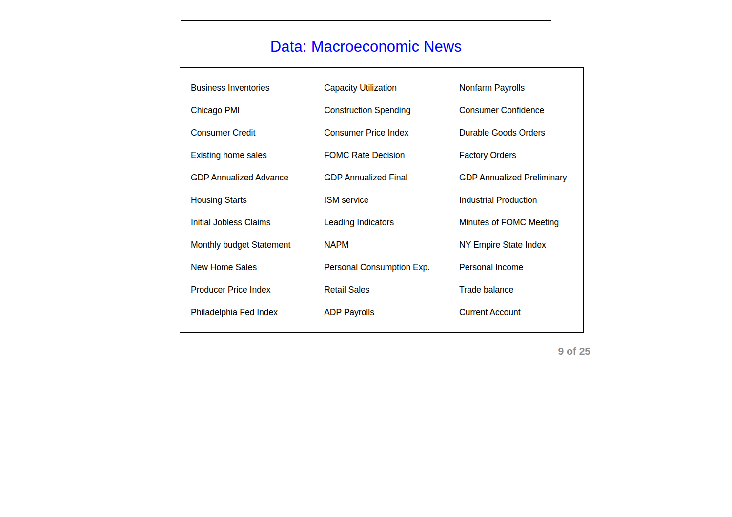Data: Macroeconomic News
| Business Inventories | Capacity Utilization | Nonfarm Payrolls |
| Chicago PMI | Construction Spending | Consumer Confidence |
| Consumer Credit | Consumer Price Index | Durable Goods Orders |
| Existing home sales | FOMC Rate Decision | Factory Orders |
| GDP Annualized Advance | GDP Annualized Final | GDP Annualized Preliminary |
| Housing Starts | ISM service | Industrial Production |
| Initial Jobless Claims | Leading Indicators | Minutes of FOMC Meeting |
| Monthly budget Statement | NAPM | NY Empire State Index |
| New Home Sales | Personal Consumption Exp. | Personal Income |
| Producer Price Index | Retail Sales | Trade balance |
| Philadelphia Fed Index | ADP Payrolls | Current Account |
9 of 25